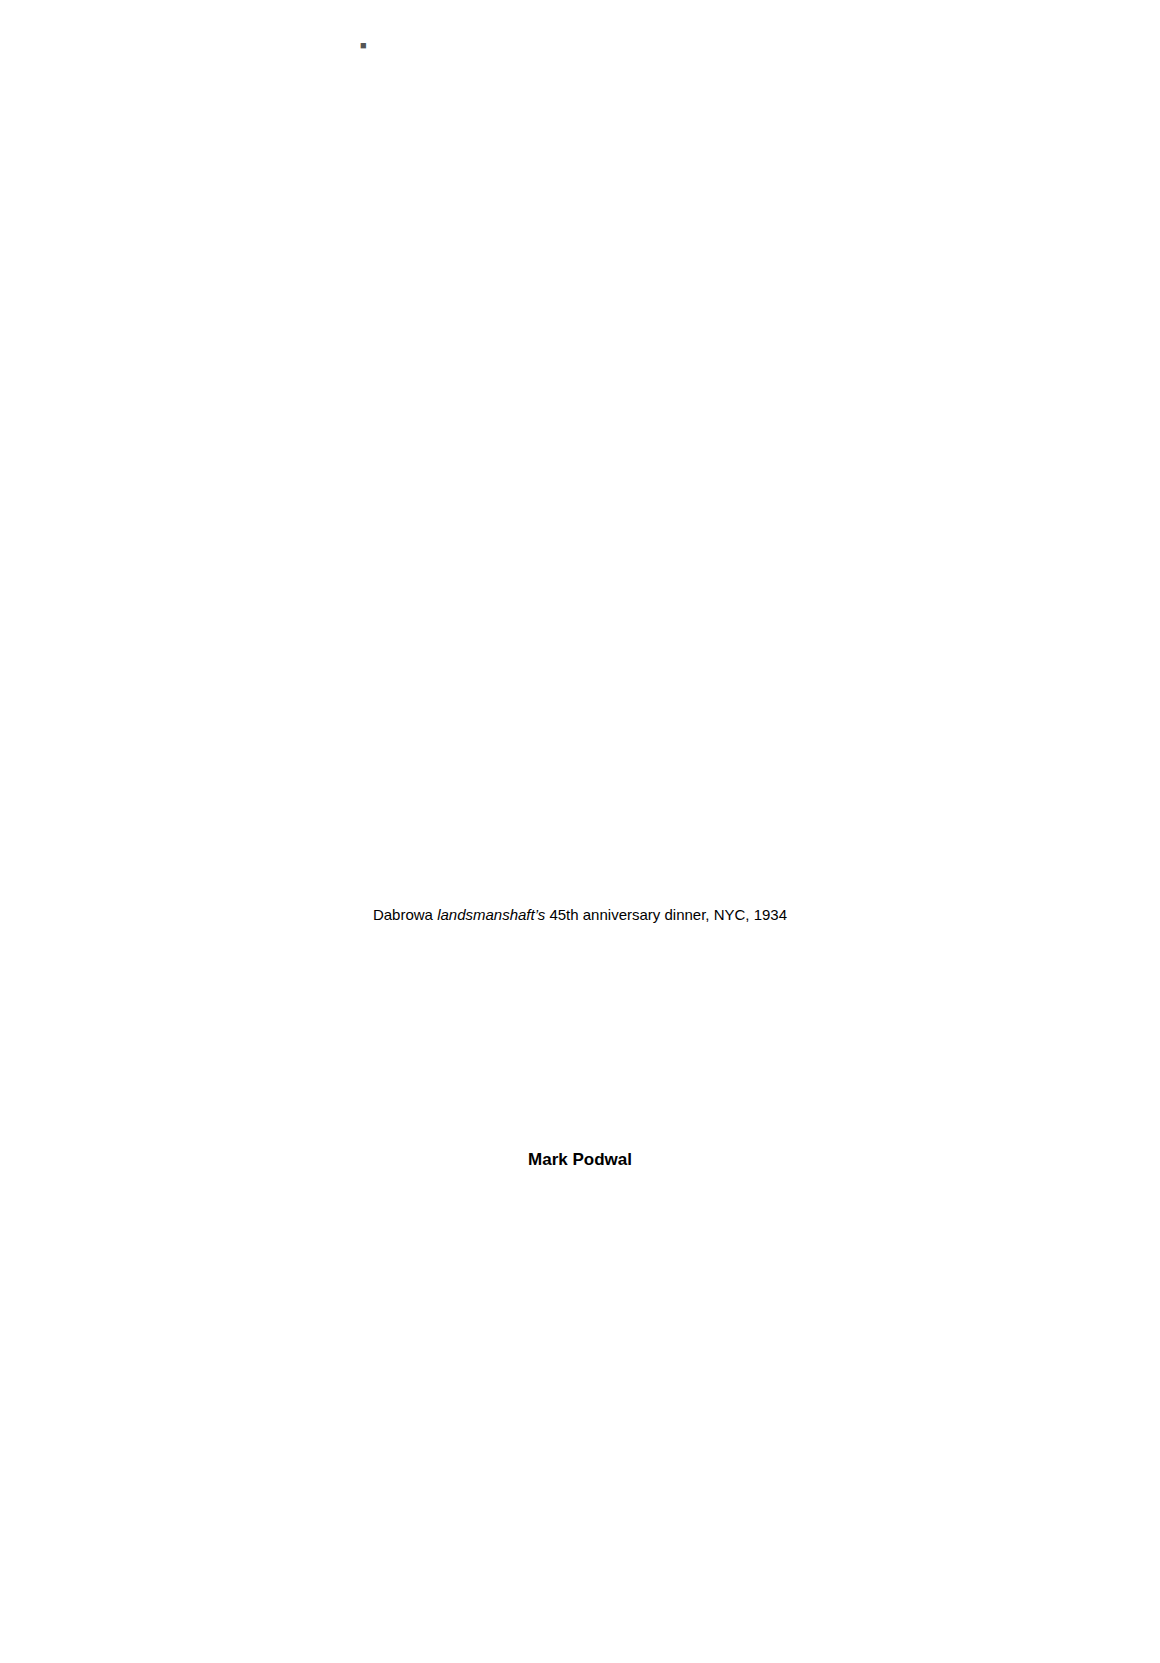■
Dabrowa landsmanshaft’s 45th anniversary dinner, NYC, 1934
Mark Podwal